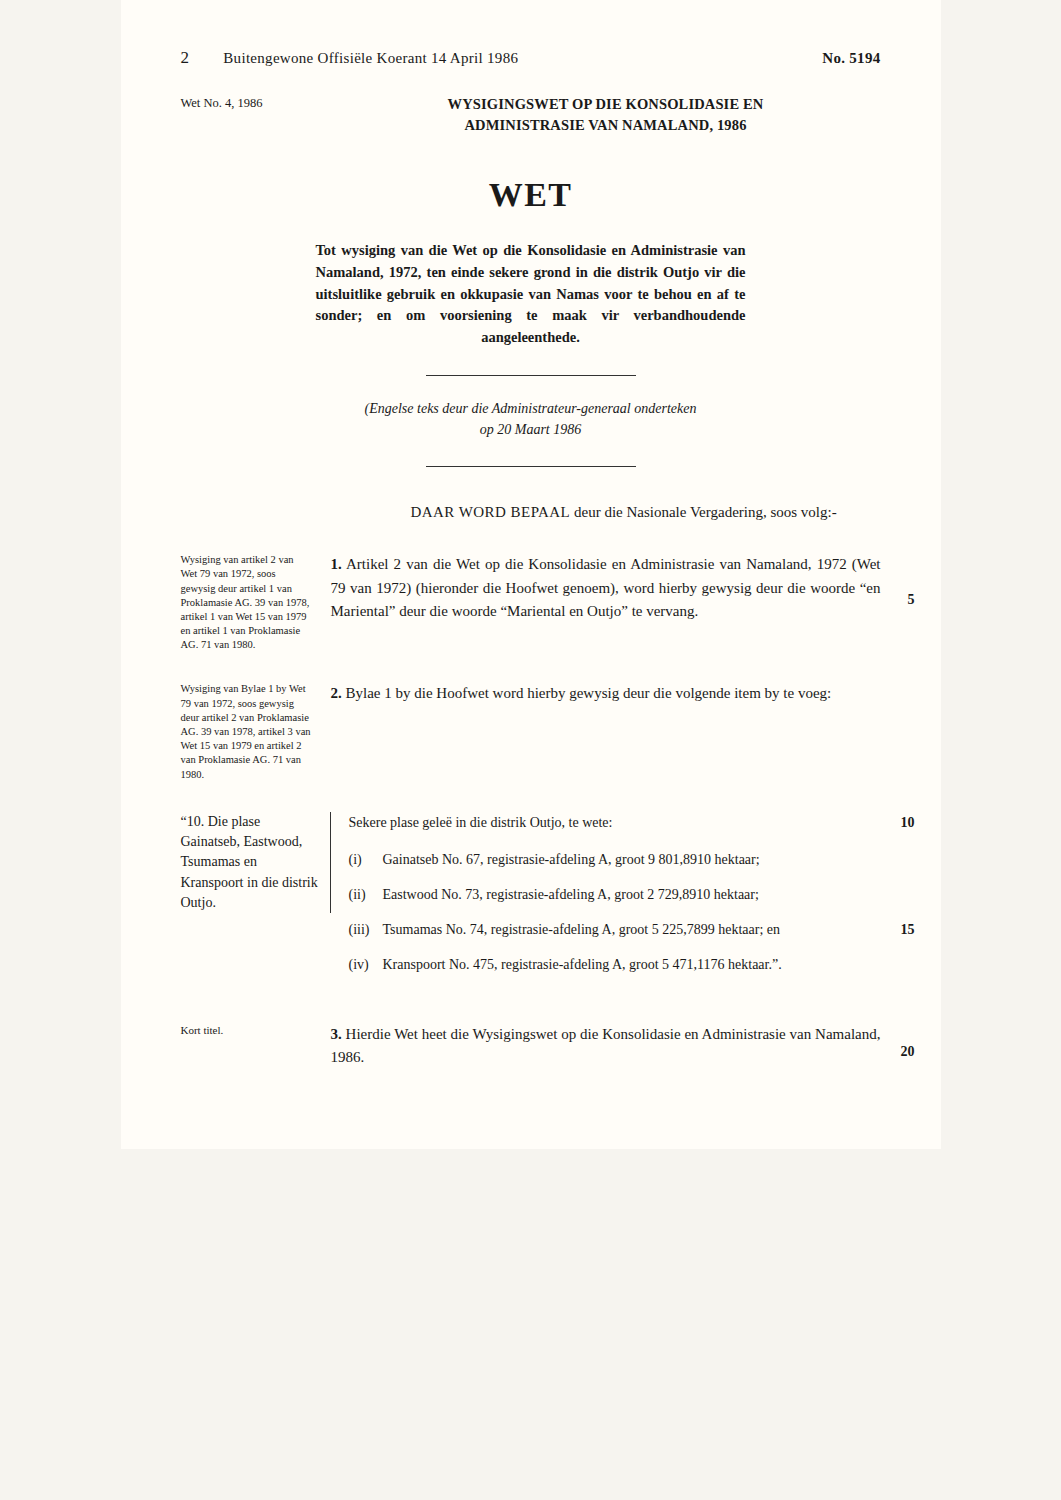2
Buitengewone Offisiële Koerant 14 April 1986
No. 5194
Wet No. 4, 1986
WYSIGINGSWET OP DIE KONSOLIDASIE EN
ADMINISTRASIE VAN NAMALAND, 1986
WET
Tot wysiging van die Wet op die Konsolidasie en Administrasie van Namaland, 1972, ten einde sekere grond in die distrik Outjo vir die uitsluitlike gebruik en okkupasie van Namas voor te behou en af te sonder; en om voorsiening te maak vir verbandhoudende aangeleenthede.
(Engelse teks deur die Administrateur-generaal onderteken
op 20 Maart 1986
DAAR WORD BEPAAL deur die Nasionale Vergadering, soos volg:-
Wysiging van artikel 2 van Wet 79 van 1972, soos gewysig deur artikel 1 van Proklamasie AG. 39 van 1978, artikel 1 van Wet 15 van 1979 en artikel 1 van Proklamasie AG. 71 van 1980.
1. Artikel 2 van die Wet op die Konsolidasie en Administrasie van Namaland, 1972 (Wet 79 van 1972) (hieronder die Hoofwet genoem), word hierby gewysig deur die woorde “en Mariental” deur die woorde “Mariental en Outjo” te vervang.
5
Wysiging van Bylae 1 by Wet 79 van 1972, soos gewysig deur artikel 2 van Proklamasie AG. 39 van 1978, artikel 3 van Wet 15 van 1979 en artikel 2 van Proklamasie AG. 71 van 1980.
2. Bylae 1 by die Hoofwet word hierby gewysig deur die volgende item by te voeg:
“10. Die plase Gainatseb, Eastwood, Tsumamas en Kranspoort in die distrik Outjo.
Sekere plase geleë in die distrik Outjo, te wete:
10
(i)
Gainatseb No. 67, registrasie-afdeling A, groot 9 801,8910 hektaar;
(ii)
Eastwood No. 73, registrasie-afdeling A, groot 2 729,8910 hektaar;
(iii)
Tsumamas No. 74, registrasie-afdeling A, groot 5 225,7899 hektaar; en
15
(iv)
Kranspoort No. 475, registrasie-afdeling A, groot 5 471,1176 hektaar.”.
Kort titel.
3. Hierdie Wet heet die Wysigingswet op die Konsolidasie en Administrasie van Namaland, 1986.
20